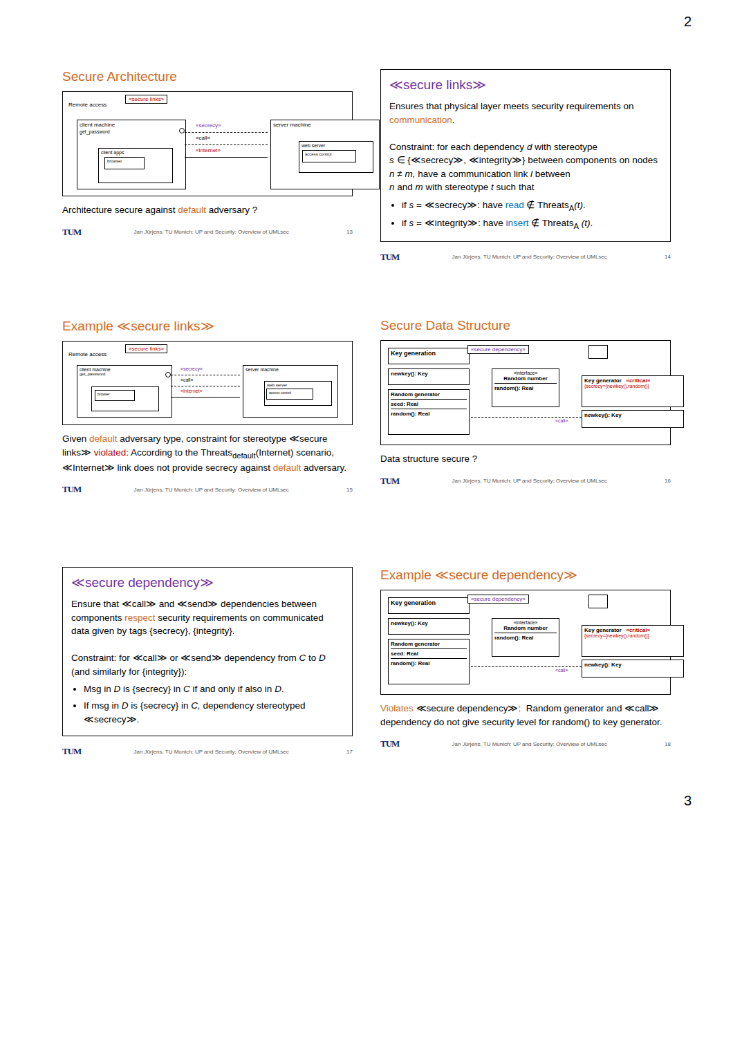2
3
Secure Architecture
Remote access
«secure links»
client machine
get_password
client apps
browser
server machine
web server
access control
«secrecy»
«call»
«Internet»
Architecture secure against default adversary ?
TUM
Jan Jürjens, TU Munich: UP and Security: Overview of UMLsec
13
≪secure links≫
Ensures that physical layer meets security requirements on communication.
Constraint: for each dependency d with stereotype
s ∈ {≪secrecy≫, ≪integrity≫} between components on nodes n ≠ m, have a communication link l between
n and m with stereotype t such that
if s = ≪secrecy≫: have read ∉ ThreatsA(t).
if s = ≪integrity≫: have insert ∉ ThreatsA (t).
TUM
Jan Jürjens, TU Munich: UP and Security: Overview of UMLsec
14
Example ≪secure links≫
Remote access
«secure links»
client machine
get_password
browser
server machine
web server
access control
«secrecy»
«call»
«Internet»
Given default adversary type, constraint for stereotype ≪secure links≫ violated: According to the Threatsdefault(Internet) scenario, ≪Internet≫ link does not provide secrecy against default adversary.
TUM
Jan Jürjens, TU Munich: UP and Security: Overview of UMLsec
15
Secure Data Structure
Key generation
«secure dependency»
newkey(): Key
Random generator
seed: Real
random(): Real
«interface»
Random number
random(): Real
Key generator «critical»
{secrecy={newkey(),random()}
newkey(): Key
«call»
Data structure secure ?
TUM
Jan Jürjens, TU Munich: UP and Security: Overview of UMLsec
16
≪secure dependency≫
Ensure that ≪call≫ and ≪send≫ dependencies between components respect security requirements on communicated data given by tags {secrecy}, {integrity}.
Constraint: for ≪call≫ or ≪send≫ dependency from C to D (and similarly for {integrity}):
Msg in D is {secrecy} in C if and only if also in D.
If msg in D is {secrecy} in C, dependency stereotyped ≪secrecy≫.
TUM
Jan Jürjens, TU Munich: UP and Security: Overview of UMLsec
17
Example ≪secure dependency≫
Key generation
«secure dependency»
newkey(): Key
Random generator
seed: Real
random(): Real
«interface»
Random number
random(): Real
Key generator «critical»
{secrecy={newkey(),random()}
newkey(): Key
«call»
Violates ≪secure dependency≫: Random generator and ≪call≫ dependency do not give security level for random() to key generator.
TUM
Jan Jürjens, TU Munich: UP and Security: Overview of UMLsec
18